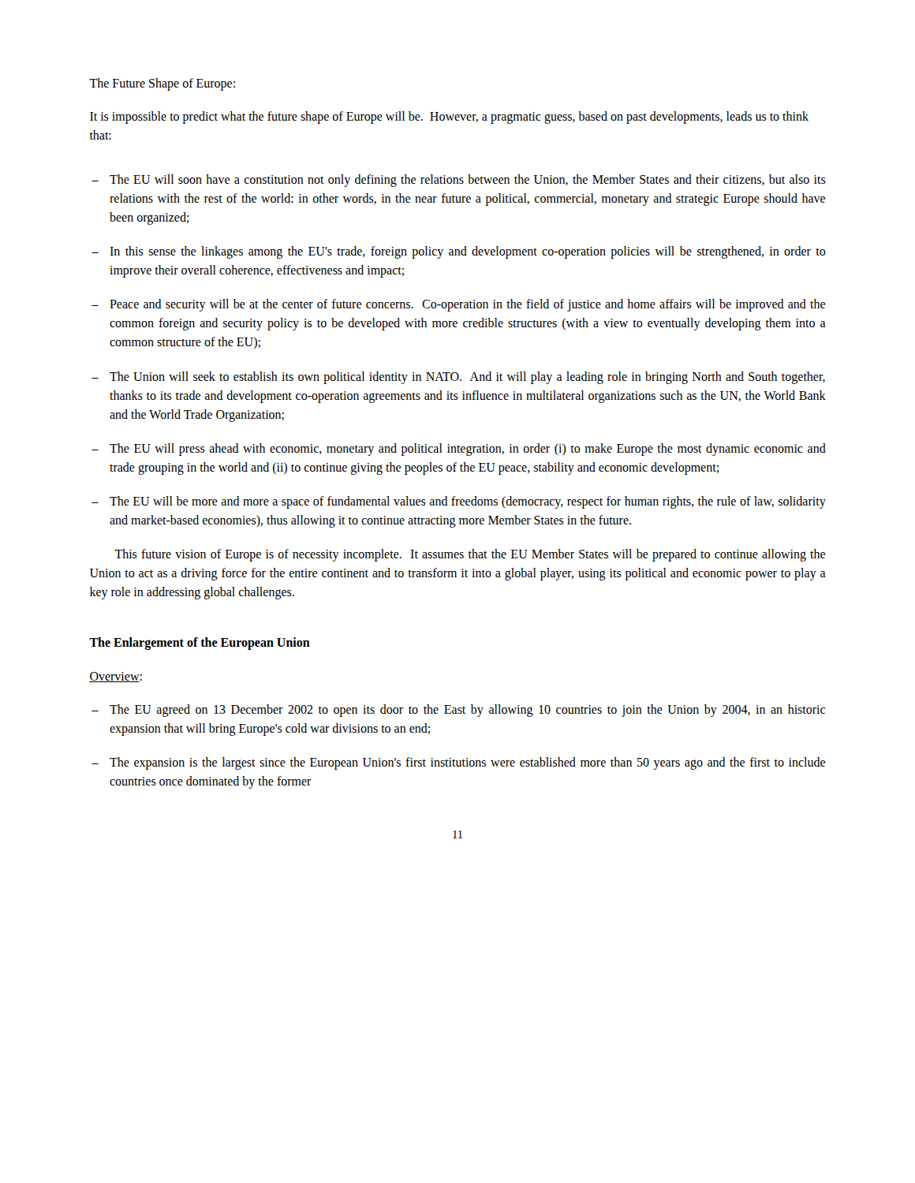The Future Shape of Europe:
It is impossible to predict what the future shape of Europe will be. However, a pragmatic guess, based on past developments, leads us to think that:
The EU will soon have a constitution not only defining the relations between the Union, the Member States and their citizens, but also its relations with the rest of the world: in other words, in the near future a political, commercial, monetary and strategic Europe should have been organized;
In this sense the linkages among the EU's trade, foreign policy and development co-operation policies will be strengthened, in order to improve their overall coherence, effectiveness and impact;
Peace and security will be at the center of future concerns. Co-operation in the field of justice and home affairs will be improved and the common foreign and security policy is to be developed with more credible structures (with a view to eventually developing them into a common structure of the EU);
The Union will seek to establish its own political identity in NATO. And it will play a leading role in bringing North and South together, thanks to its trade and development co-operation agreements and its influence in multilateral organizations such as the UN, the World Bank and the World Trade Organization;
The EU will press ahead with economic, monetary and political integration, in order (i) to make Europe the most dynamic economic and trade grouping in the world and (ii) to continue giving the peoples of the EU peace, stability and economic development;
The EU will be more and more a space of fundamental values and freedoms (democracy, respect for human rights, the rule of law, solidarity and market-based economies), thus allowing it to continue attracting more Member States in the future.
This future vision of Europe is of necessity incomplete. It assumes that the EU Member States will be prepared to continue allowing the Union to act as a driving force for the entire continent and to transform it into a global player, using its political and economic power to play a key role in addressing global challenges.
The Enlargement of the European Union
Overview:
The EU agreed on 13 December 2002 to open its door to the East by allowing 10 countries to join the Union by 2004, in an historic expansion that will bring Europe's cold war divisions to an end;
The expansion is the largest since the European Union's first institutions were established more than 50 years ago and the first to include countries once dominated by the former
11